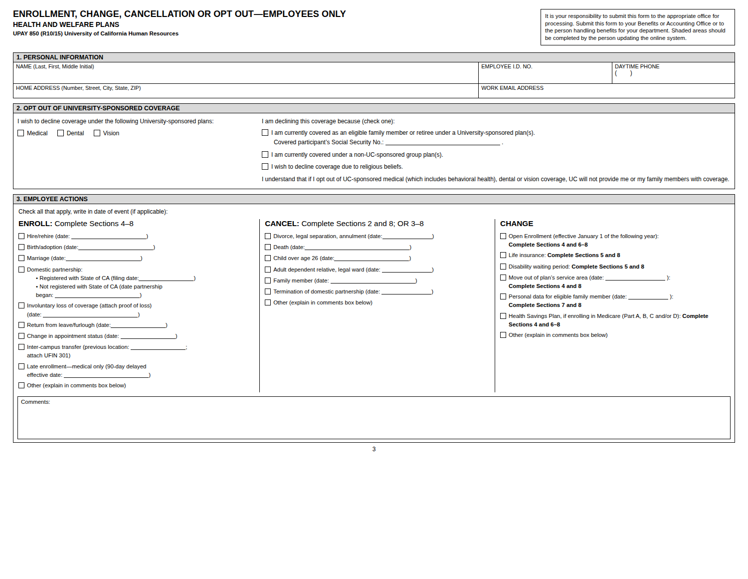ENROLLMENT, CHANGE, CANCELLATION OR OPT OUT—EMPLOYEES ONLY
HEALTH AND WELFARE PLANS
UPAY 850 (R10/15) University of California Human Resources
It is your responsibility to submit this form to the appropriate office for processing. Submit this form to your Benefits or Accounting Office or to the person handling benefits for your department. Shaded areas should be completed by the person updating the online system.
1. PERSONAL INFORMATION
| NAME (Last, First, Middle Initial) | EMPLOYEE I.D. NO. | DAYTIME PHONE ( ) |
| HOME ADDRESS (Number, Street, City, State, ZIP) | WORK EMAIL ADDRESS |
2. OPT OUT OF UNIVERSITY-SPONSORED COVERAGE
I wish to decline coverage under the following University-sponsored plans:
Medical Dental Vision
I am declining this coverage because (check one):
I am currently covered as an eligible family member or retiree under a University-sponsored plan(s). Covered participant’s Social Security No.: .
I am currently covered under a non-UC-sponsored group plan(s).
I wish to decline coverage due to religious beliefs.
I understand that if I opt out of UC-sponsored medical (which includes behavioral health), dental or vision coverage, UC will not provide me or my family members with coverage.
3. EMPLOYEE ACTIONS
Check all that apply, write in date of event (if applicable):
ENROLL: Complete Sections 4–8
Hire/rehire (date: )
Birth/adoption (date: )
Marriage (date: )
Domestic partnership: • Registered with State of CA (filing date: ) • Not registered with State of CA (date partnership began: )
Involuntary loss of coverage (attach proof of loss)
(date: )
Return from leave/furlough (date: )
Change in appointment status (date: )
Inter-campus transfer (previous location: ;
attach UFIN 301)
Late enrollment—medical only (90-day delayed
effective date: )
Other (explain in comments box below)
CANCEL: Complete Sections 2 and 8; OR 3–8
Divorce, legal separation, annulment (date: )
Death (date: )
Child over age 26 (date: )
Adult dependent relative, legal ward (date: )
Family member (date: )
Termination of domestic partnership (date: )
Other (explain in comments box below)
CHANGE
Open Enrollment (effective January 1 of the following year):
Complete Sections 4 and 6–8
Life insurance: Complete Sections 5 and 8
Disability waiting period: Complete Sections 5 and 8
Move out of plan’s service area (date: ):
Complete Sections 4 and 8
Personal data for eligible family member (date: ):
Complete Sections 7 and 8
Health Savings Plan, if enrolling in Medicare (Part A, B, C and/or D): Complete Sections 4 and 6–8
Other (explain in comments box below)
Comments:
3